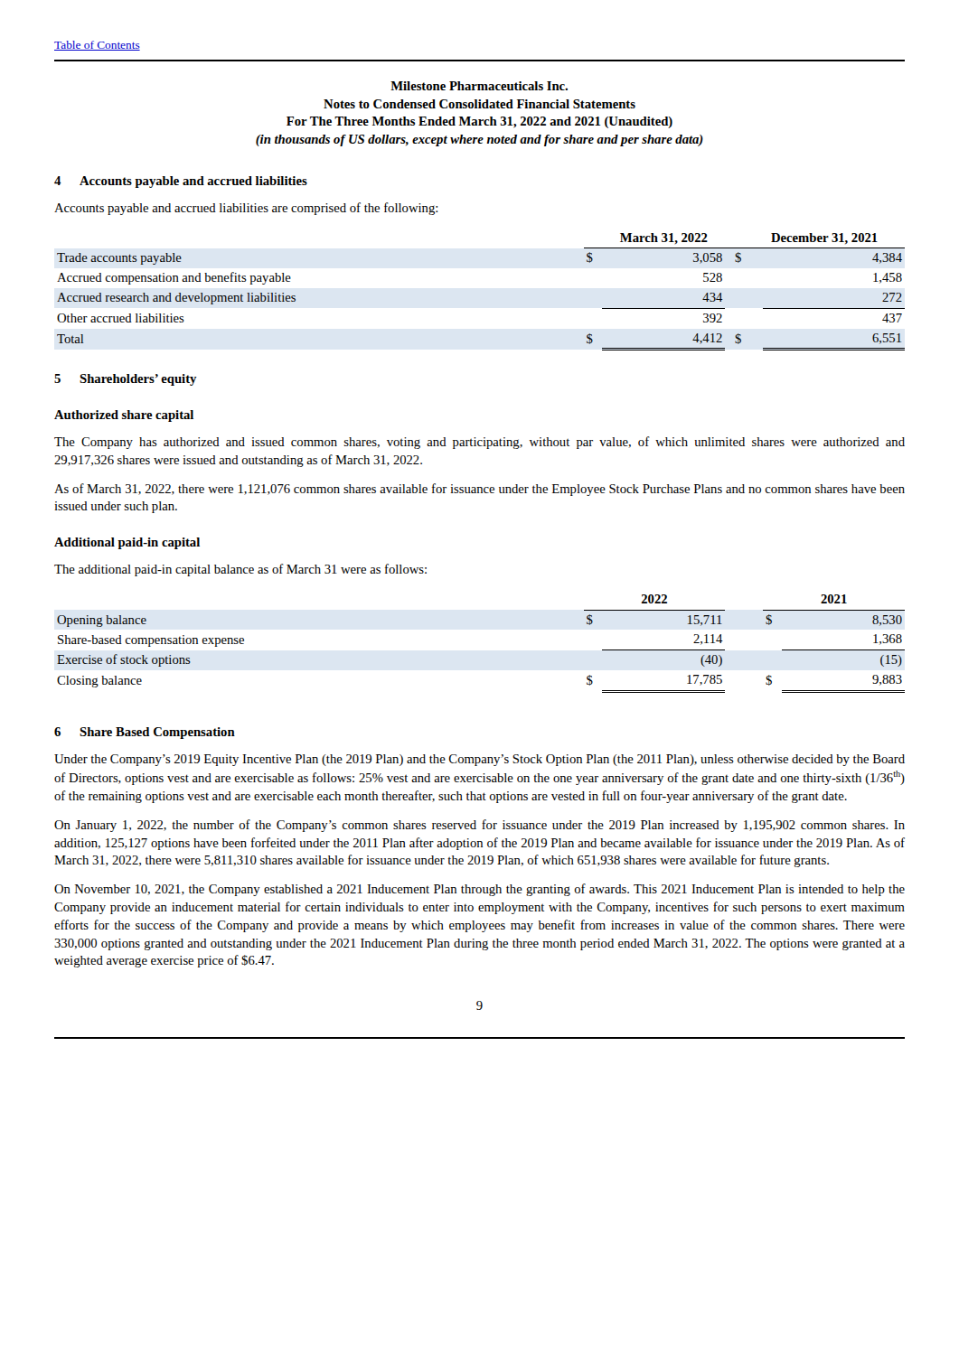Table of Contents
Milestone Pharmaceuticals Inc.
Notes to Condensed Consolidated Financial Statements
For The Three Months Ended March 31, 2022 and 2021 (Unaudited)
(in thousands of US dollars, except where noted and for share and per share data)
4 Accounts payable and accrued liabilities
Accounts payable and accrued liabilities are comprised of the following:
| | | March 31, 2022 | December 31, 2021 |
| Trade accounts payable | | $ | 3,058 | $ | | 4,384 |
| Accrued compensation and benefits payable | | | 528 | | | 1,458 |
| Accrued research and development liabilities | | | 434 | | | 272 |
| Other accrued liabilities | | | 392 | | | 437 |
| Total | | $ | 4,412 | $ | | 6,551 |
5 Shareholders’ equity
Authorized share capital
The Company has authorized and issued common shares, voting and participating, without par value, of which unlimited shares were authorized and 29,917,326 shares were issued and outstanding as of March 31, 2022.
As of March 31, 2022, there were 1,121,076 common shares available for issuance under the Employee Stock Purchase Plans and no common shares have been issued under such plan.
Additional paid-in capital
The additional paid-in capital balance as of March 31 were as follows:
| | | 2022 | | 2021 |
| Opening balance | | $ | 15,711 | | $ | 8,530 |
| Share-based compensation expense | | | 2,114 | | | 1,368 |
| Exercise of stock options | | | (40) | | | (15) |
| Closing balance | | $ | 17,785 | | $ | 9,883 |
6 Share Based Compensation
Under the Company’s 2019 Equity Incentive Plan (the 2019 Plan) and the Company’s Stock Option Plan (the 2011 Plan), unless otherwise decided by the Board of Directors, options vest and are exercisable as follows: 25% vest and are exercisable on the one year anniversary of the grant date and one thirty-sixth (1/36th) of the remaining options vest and are exercisable each month thereafter, such that options are vested in full on four-year anniversary of the grant date.
On January 1, 2022, the number of the Company’s common shares reserved for issuance under the 2019 Plan increased by 1,195,902 common shares. In addition, 125,127 options have been forfeited under the 2011 Plan after adoption of the 2019 Plan and became available for issuance under the 2019 Plan. As of March 31, 2022, there were 5,811,310 shares available for issuance under the 2019 Plan, of which 651,938 shares were available for future grants.
On November 10, 2021, the Company established a 2021 Inducement Plan through the granting of awards. This 2021 Inducement Plan is intended to help the Company provide an inducement material for certain individuals to enter into employment with the Company, incentives for such persons to exert maximum efforts for the success of the Company and provide a means by which employees may benefit from increases in value of the common shares. There were 330,000 options granted and outstanding under the 2021 Inducement Plan during the three month period ended March 31, 2022. The options were granted at a weighted average exercise price of $6.47.
9